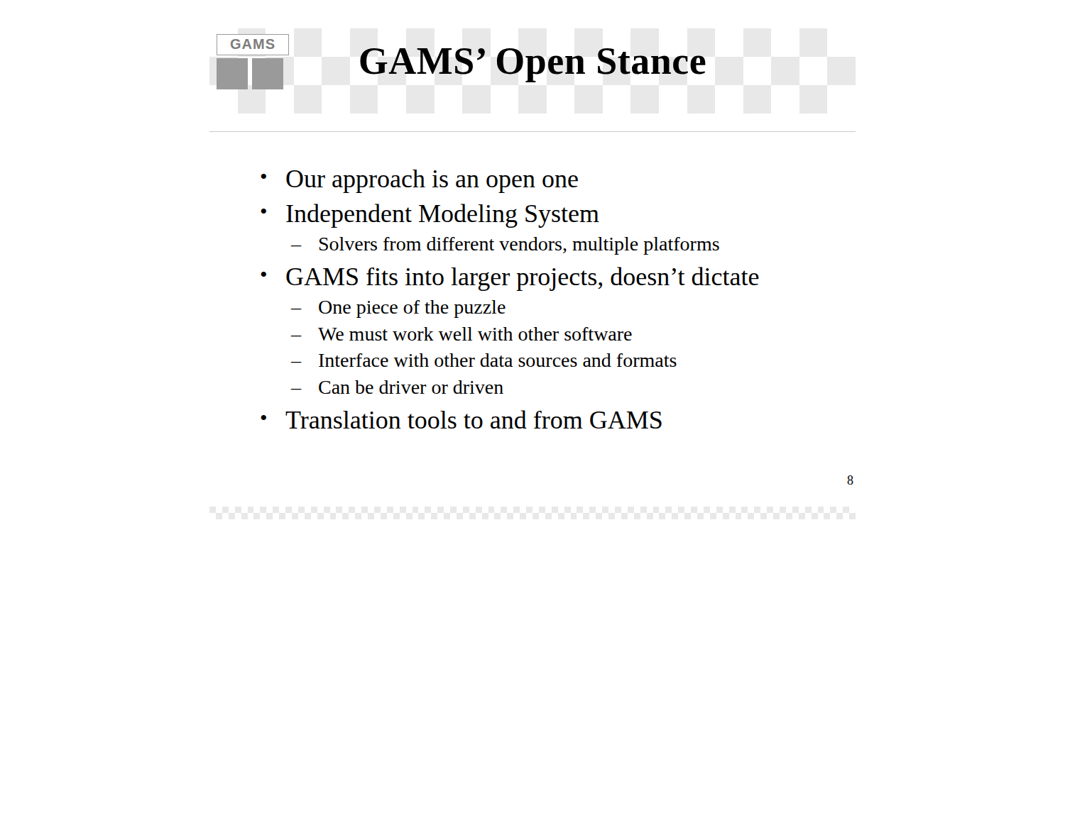GAMS
GAMS’ Open Stance
Our approach is an open one
Independent Modeling System
Solvers from different vendors, multiple platforms
GAMS fits into larger projects, doesn’t dictate
One piece of the puzzle
We must work well with other software
Interface with other data sources and formats
Can be driver or driven
Translation tools to and from GAMS
8